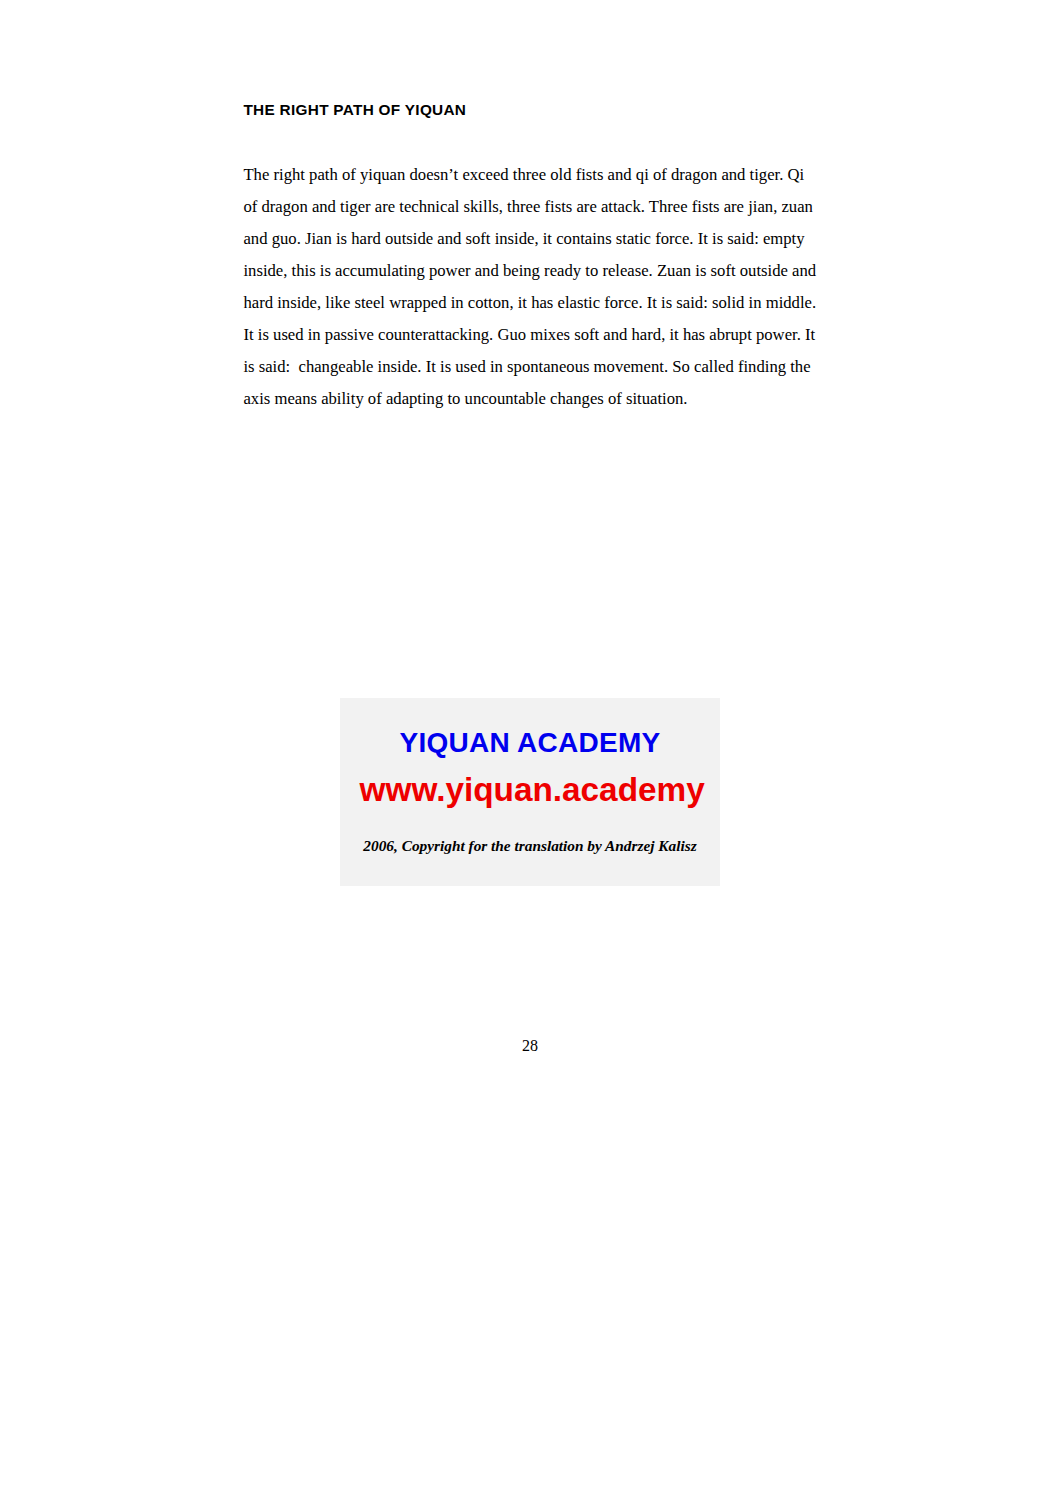The Right Path of Yiquan
The right path of yiquan doesn’t exceed three old fists and qi of dragon and tiger. Qi of dragon and tiger are technical skills, three fists are attack. Three fists are jian, zuan and guo. Jian is hard outside and soft inside, it contains static force. It is said: empty inside, this is accumulating power and being ready to release. Zuan is soft outside and hard inside, like steel wrapped in cotton, it has elastic force. It is said: solid in middle. It is used in passive counterattacking. Guo mixes soft and hard, it has abrupt power. It is said: changeable inside. It is used in spontaneous movement. So called finding the axis means ability of adapting to uncountable changes of situation.
YIQUAN ACADEMY
www.yiquan.academy
2006, Copyright for the translation by Andrzej Kalisz
28